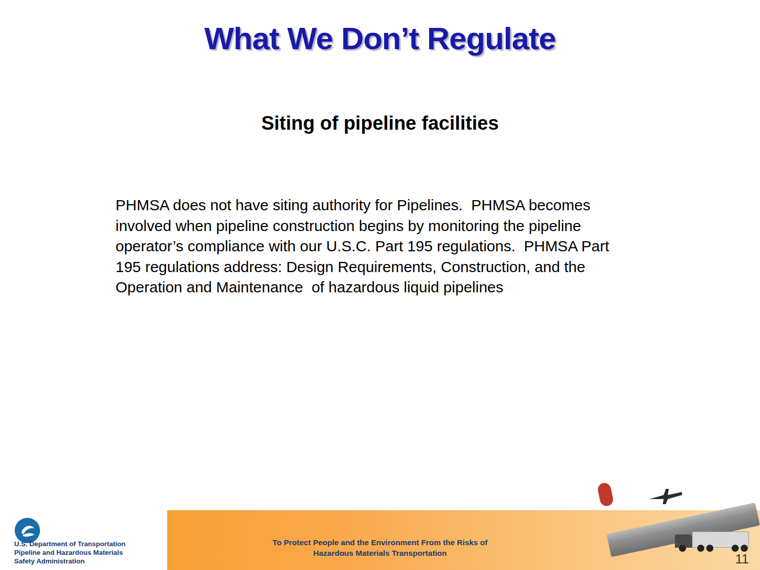What We Don’t Regulate
Siting of pipeline facilities
PHMSA does not have siting authority for Pipelines. PHMSA becomes involved when pipeline construction begins by monitoring the pipeline operator’s compliance with our U.S.C. Part 195 regulations. PHMSA Part 195 regulations address: Design Requirements, Construction, and the Operation and Maintenance of hazardous liquid pipelines
U.S. Department of Transportation
Pipeline and Hazardous Materials
Safety Administration
To Protect People and the Environment From the Risks of
Hazardous Materials Transportation
11